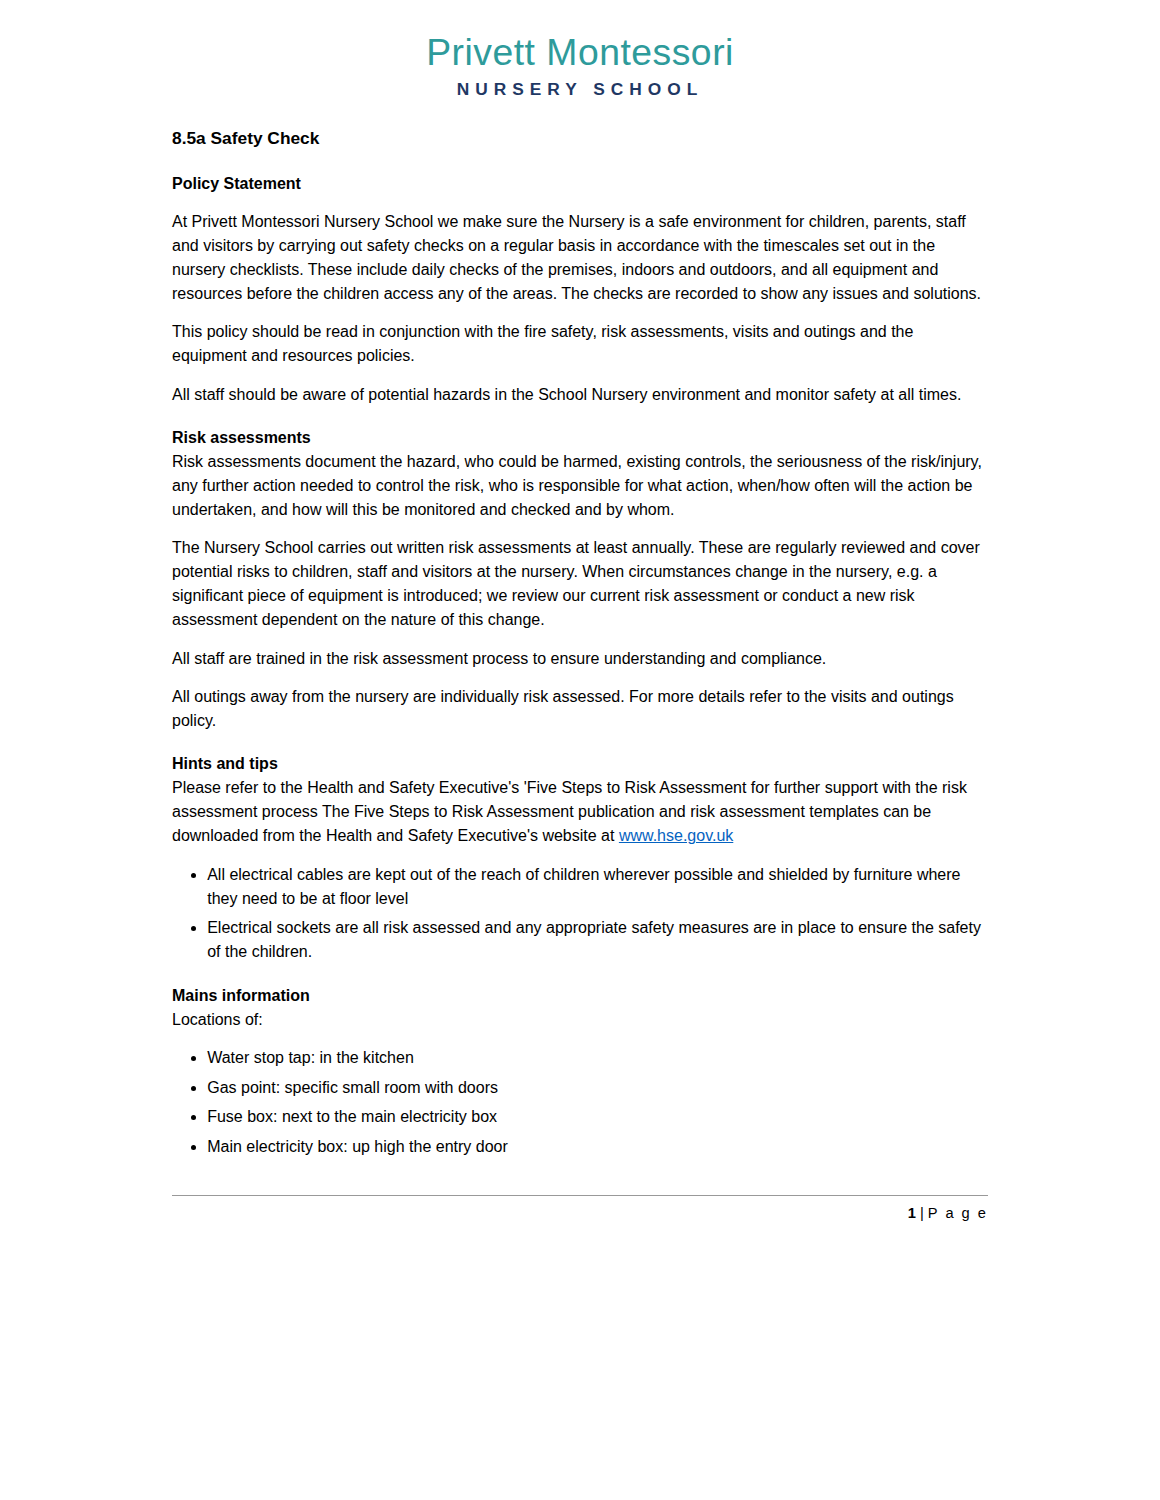Privett Montessori
NURSERY SCHOOL
8.5a Safety Check
Policy Statement
At Privett Montessori Nursery School we make sure the Nursery is a safe environment for children, parents, staff and visitors by carrying out safety checks on a regular basis in accordance with the timescales set out in the nursery checklists. These include daily checks of the premises, indoors and outdoors, and all equipment and resources before the children access any of the areas. The checks are recorded to show any issues and solutions.
This policy should be read in conjunction with the fire safety, risk assessments, visits and outings and the equipment and resources policies.
All staff should be aware of potential hazards in the School Nursery environment and monitor safety at all times.
Risk assessments
Risk assessments document the hazard, who could be harmed, existing controls, the seriousness of the risk/injury, any further action needed to control the risk, who is responsible for what action, when/how often will the action be undertaken, and how will this be monitored and checked and by whom.
The Nursery School carries out written risk assessments at least annually. These are regularly reviewed and cover potential risks to children, staff and visitors at the nursery. When circumstances change in the nursery, e.g. a significant piece of equipment is introduced; we review our current risk assessment or conduct a new risk assessment dependent on the nature of this change.
All staff are trained in the risk assessment process to ensure understanding and compliance.
All outings away from the nursery are individually risk assessed. For more details refer to the visits and outings policy.
Hints and tips
Please refer to the Health and Safety Executive's 'Five Steps to Risk Assessment for further support with the risk assessment process The Five Steps to Risk Assessment publication and risk assessment templates can be downloaded from the Health and Safety Executive's website at www.hse.gov.uk
All electrical cables are kept out of the reach of children wherever possible and shielded by furniture where they need to be at floor level
Electrical sockets are all risk assessed and any appropriate safety measures are in place to ensure the safety of the children.
Mains information
Locations of:
Water stop tap: in the kitchen
Gas point: specific small room with doors
Fuse box: next to the main electricity box
Main electricity box: up high the entry door
1 | P a g e